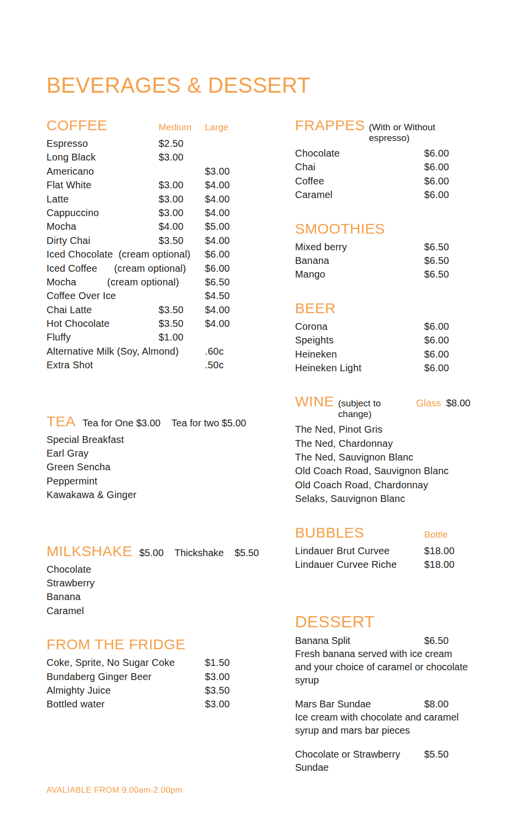Beverages & Dessert
Coffee
Medium Large
Espresso$2.50
Long Black$3.00
Americano $3.00
Flat White$3.00$4.00
Latte$3.00$4.00
Cappuccino$3.00$4.00
Mocha$4.00$5.00
Dirty Chai$3.50$4.00
Iced Chocolate (cream optional)$6.00
Iced Coffee (cream optional)$6.00
Mocha (cream optional)$6.50
Coffee Over Ice$4.50
Chai Latte$3.50$4.00
Hot Chocolate$3.50$4.00
Fluffy$1.00
Alternative Milk (Soy, Almond).60c
Extra Shot.50c
Tea
Tea for One $3.00 Tea for two $5.00
Special Breakfast
Earl Gray
Green Sencha
Peppermint
Kawakawa & Ginger
Milkshake
$5.00 Thickshake $5.50
Chocolate
Strawberry
Banana
Caramel
From the Fridge
Coke, Sprite, No Sugar Coke$1.50
Bundaberg Ginger Beer$3.00
Almighty Juice$3.50
Bottled water$3.00
Frappes
(With or Without espresso)
Chocolate$6.00
Chai$6.00
Coffee$6.00
Caramel$6.00
Smoothies
Mixed berry$6.50
Banana$6.50
Mango$6.50
Beer
Corona$6.00
Speights$6.00
Heineken$6.00
Heineken Light$6.00
Wine
(subject to change) Glass$8.00
The Ned, Pinot Gris
The Ned, Chardonnay
The Ned, Sauvignon Blanc
Old Coach Road, Sauvignon Blanc
Old Coach Road, Chardonnay
Selaks, Sauvignon Blanc
Bubbles
Bottle
Lindauer Brut Curvee$18.00
Lindauer Curvee Riche$18.00
Dessert
Banana Split$6.50
Fresh banana served with ice cream and your choice of caramel or chocolate syrup
Mars Bar Sundae$8.00
Ice cream with chocolate and caramel syrup and mars bar pieces
Chocolate or Strawberry Sundae$5.50
AVALIABLE FROM 9.00am-2.00pm